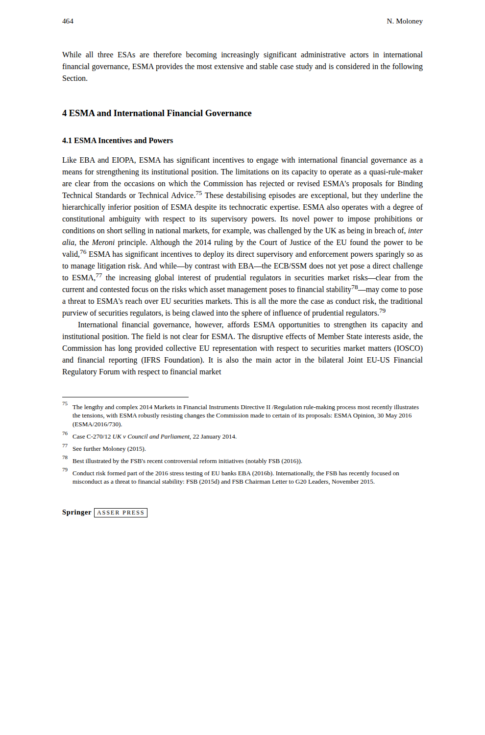464 N. Moloney
While all three ESAs are therefore becoming increasingly significant administrative actors in international financial governance, ESMA provides the most extensive and stable case study and is considered in the following Section.
4 ESMA and International Financial Governance
4.1 ESMA Incentives and Powers
Like EBA and EIOPA, ESMA has significant incentives to engage with international financial governance as a means for strengthening its institutional position. The limitations on its capacity to operate as a quasi-rule-maker are clear from the occasions on which the Commission has rejected or revised ESMA's proposals for Binding Technical Standards or Technical Advice.75 These destabilising episodes are exceptional, but they underline the hierarchically inferior position of ESMA despite its technocratic expertise. ESMA also operates with a degree of constitutional ambiguity with respect to its supervisory powers. Its novel power to impose prohibitions or conditions on short selling in national markets, for example, was challenged by the UK as being in breach of, inter alia, the Meroni principle. Although the 2014 ruling by the Court of Justice of the EU found the power to be valid,76 ESMA has significant incentives to deploy its direct supervisory and enforcement powers sparingly so as to manage litigation risk. And while—by contrast with EBA—the ECB/SSM does not yet pose a direct challenge to ESMA,77 the increasing global interest of prudential regulators in securities market risks—clear from the current and contested focus on the risks which asset management poses to financial stability78—may come to pose a threat to ESMA's reach over EU securities markets. This is all the more the case as conduct risk, the traditional purview of securities regulators, is being clawed into the sphere of influence of prudential regulators.79
International financial governance, however, affords ESMA opportunities to strengthen its capacity and institutional position. The field is not clear for ESMA. The disruptive effects of Member State interests aside, the Commission has long provided collective EU representation with respect to securities market matters (IOSCO) and financial reporting (IFRS Foundation). It is also the main actor in the bilateral Joint EU-US Financial Regulatory Forum with respect to financial market
75 The lengthy and complex 2014 Markets in Financial Instruments Directive II /Regulation rule-making process most recently illustrates the tensions, with ESMA robustly resisting changes the Commission made to certain of its proposals: ESMA Opinion, 30 May 2016 (ESMA/2016/730).
76 Case C-270/12 UK v Council and Parliament, 22 January 2014.
77 See further Moloney (2015).
78 Best illustrated by the FSB's recent controversial reform initiatives (notably FSB (2016)).
79 Conduct risk formed part of the 2016 stress testing of EU banks EBA (2016b). Internationally, the FSB has recently focused on misconduct as a threat to financial stability: FSB (2015d) and FSB Chairman Letter to G20 Leaders, November 2015.
Springer ASSER PRESS